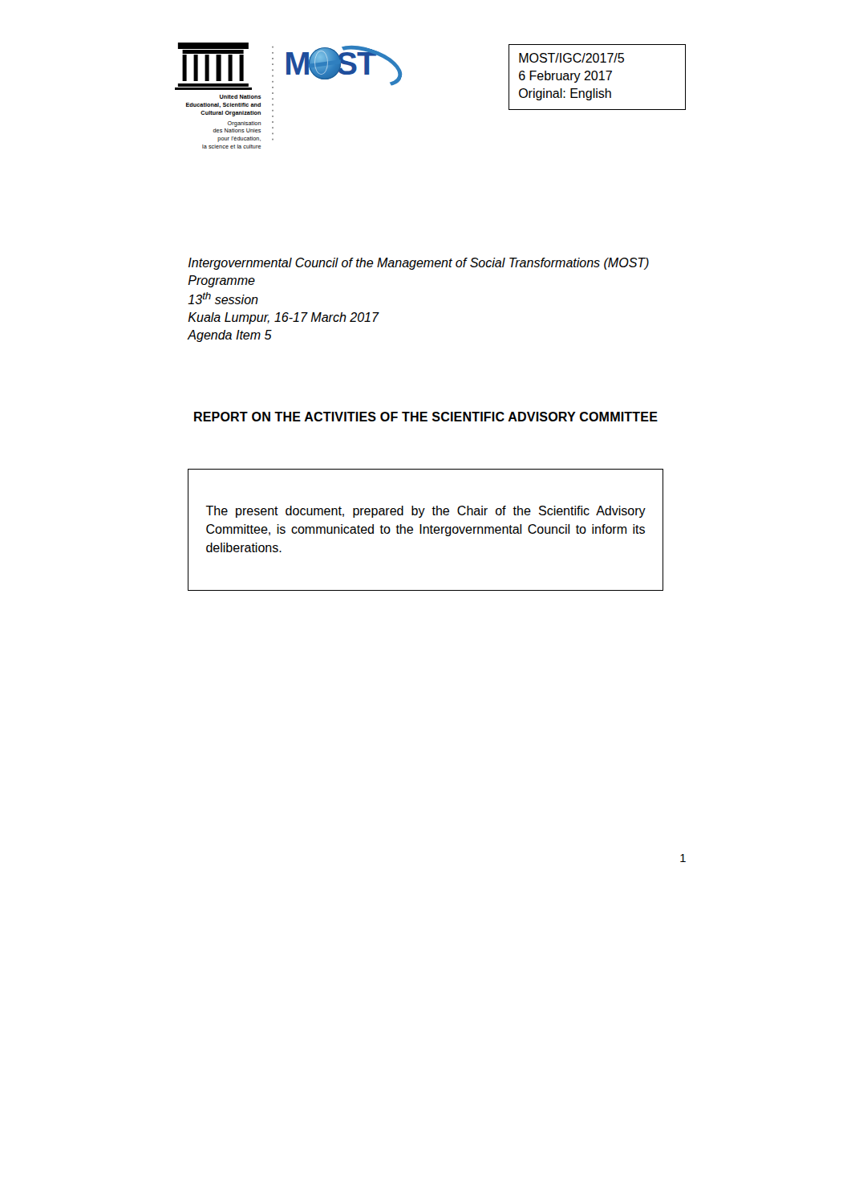United Nations
Educational, Scientific and
Cultural Organization
Organisation
des Nations Unies
pour l'éducation,
la science et la culture
M ST
MOST/IGC/2017/5
6 February 2017
Original: English
Intergovernmental Council of the Management of Social Transformations (MOST) Programme
13th session
Kuala Lumpur, 16-17 March 2017
Agenda Item 5
REPORT ON THE ACTIVITIES OF THE SCIENTIFIC ADVISORY COMMITTEE
The present document, prepared by the Chair of the Scientific Advisory Committee, is communicated to the Intergovernmental Council to inform its deliberations.
1